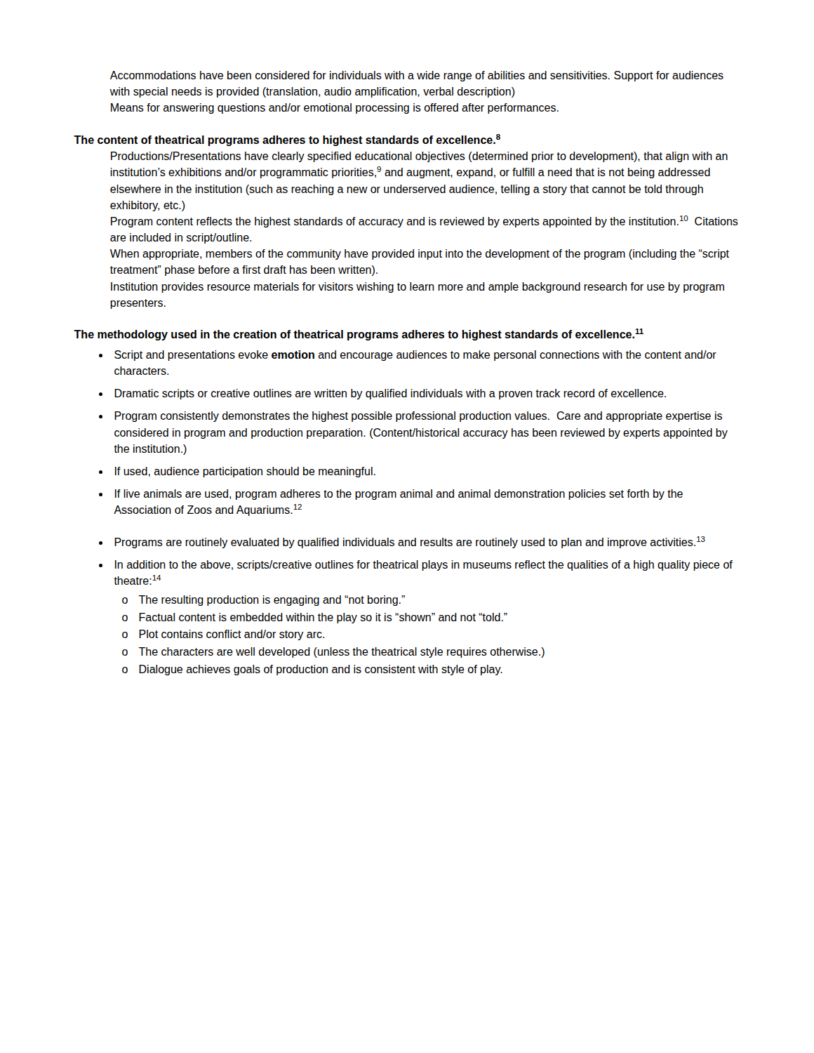Accommodations have been considered for individuals with a wide range of abilities and sensitivities. Support for audiences with special needs is provided (translation, audio amplification, verbal description)
Means for answering questions and/or emotional processing is offered after performances.
The content of theatrical programs adheres to highest standards of excellence.8
Productions/Presentations have clearly specified educational objectives (determined prior to development), that align with an institution’s exhibitions and/or programmatic priorities,9 and augment, expand, or fulfill a need that is not being addressed elsewhere in the institution (such as reaching a new or underserved audience, telling a story that cannot be told through exhibitory, etc.)
Program content reflects the highest standards of accuracy and is reviewed by experts appointed by the institution.10 Citations are included in script/outline.
When appropriate, members of the community have provided input into the development of the program (including the “script treatment” phase before a first draft has been written).
Institution provides resource materials for visitors wishing to learn more and ample background research for use by program presenters.
The methodology used in the creation of theatrical programs adheres to highest standards of excellence.11
Script and presentations evoke emotion and encourage audiences to make personal connections with the content and/or characters.
Dramatic scripts or creative outlines are written by qualified individuals with a proven track record of excellence.
Program consistently demonstrates the highest possible professional production values. Care and appropriate expertise is considered in program and production preparation. (Content/historical accuracy has been reviewed by experts appointed by the institution.)
If used, audience participation should be meaningful.
If live animals are used, program adheres to the program animal and animal demonstration policies set forth by the Association of Zoos and Aquariums.12
Programs are routinely evaluated by qualified individuals and results are routinely used to plan and improve activities.13
In addition to the above, scripts/creative outlines for theatrical plays in museums reflect the qualities of a high quality piece of theatre:14
The resulting production is engaging and “not boring.”
Factual content is embedded within the play so it is “shown” and not “told.”
Plot contains conflict and/or story arc.
The characters are well developed (unless the theatrical style requires otherwise.)
Dialogue achieves goals of production and is consistent with style of play.